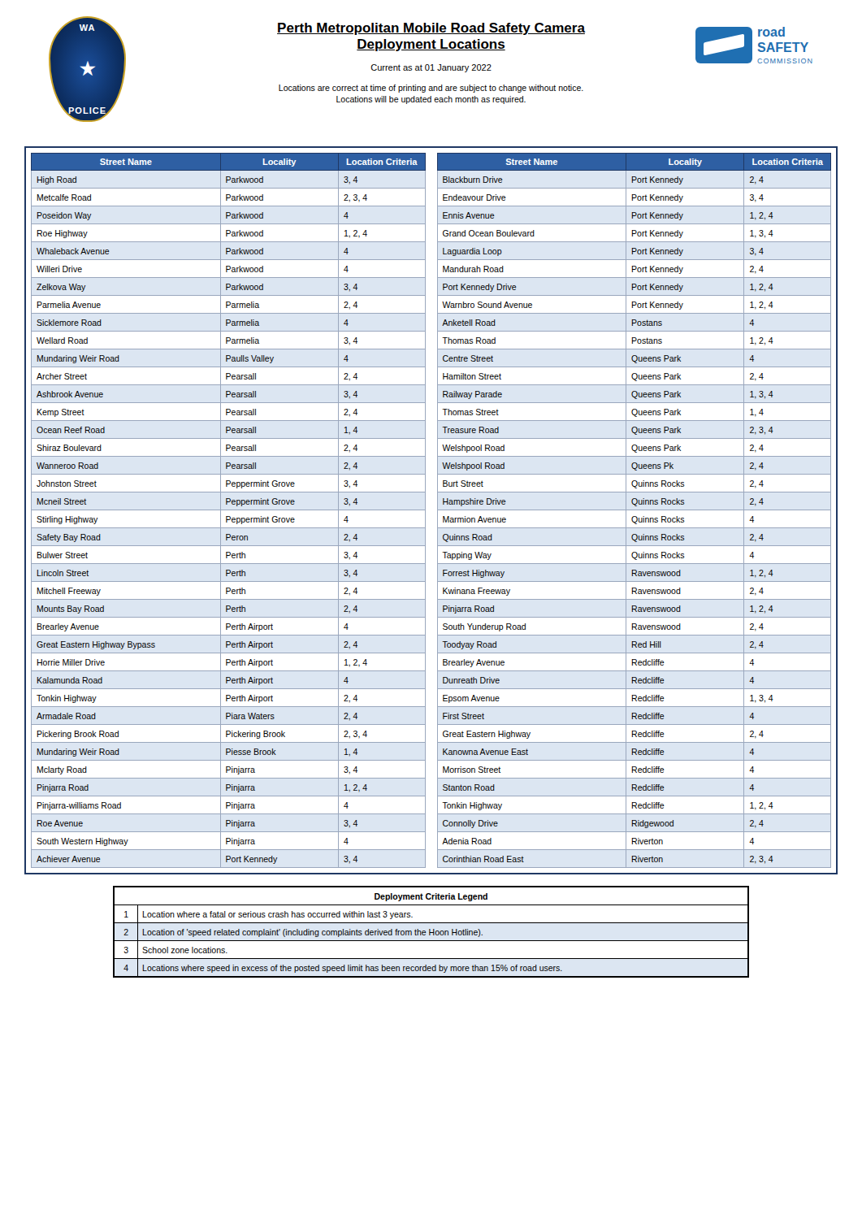WA
★
POLICE
road
SAFETY
COMMISSION
Perth Metropolitan Mobile Road Safety Camera
Deployment Locations
Current as at 01 January 2022
Locations are correct at time of printing and are subject to change without notice.
Locations will be updated each month as required.
| Street Name | Locality | Location Criteria |
| --- | --- | --- |
| High Road | Parkwood | 3, 4 |
| Metcalfe Road | Parkwood | 2, 3, 4 |
| Poseidon Way | Parkwood | 4 |
| Roe Highway | Parkwood | 1, 2, 4 |
| Whaleback Avenue | Parkwood | 4 |
| Willeri Drive | Parkwood | 4 |
| Zelkova Way | Parkwood | 3, 4 |
| Parmelia Avenue | Parmelia | 2, 4 |
| Sicklemore Road | Parmelia | 4 |
| Wellard Road | Parmelia | 3, 4 |
| Mundaring Weir Road | Paulls Valley | 4 |
| Archer Street | Pearsall | 2, 4 |
| Ashbrook Avenue | Pearsall | 3, 4 |
| Kemp Street | Pearsall | 2, 4 |
| Ocean Reef Road | Pearsall | 1, 4 |
| Shiraz Boulevard | Pearsall | 2, 4 |
| Wanneroo Road | Pearsall | 2, 4 |
| Johnston Street | Peppermint Grove | 3, 4 |
| Mcneil Street | Peppermint Grove | 3, 4 |
| Stirling Highway | Peppermint Grove | 4 |
| Safety Bay Road | Peron | 2, 4 |
| Bulwer Street | Perth | 3, 4 |
| Lincoln Street | Perth | 3, 4 |
| Mitchell Freeway | Perth | 2, 4 |
| Mounts Bay Road | Perth | 2, 4 |
| Brearley Avenue | Perth Airport | 4 |
| Great Eastern Highway Bypass | Perth Airport | 2, 4 |
| Horrie Miller Drive | Perth Airport | 1, 2, 4 |
| Kalamunda Road | Perth Airport | 4 |
| Tonkin Highway | Perth Airport | 2, 4 |
| Armadale Road | Piara Waters | 2, 4 |
| Pickering Brook Road | Pickering Brook | 2, 3, 4 |
| Mundaring Weir Road | Piesse Brook | 1, 4 |
| Mclarty Road | Pinjarra | 3, 4 |
| Pinjarra Road | Pinjarra | 1, 2, 4 |
| Pinjarra-williams Road | Pinjarra | 4 |
| Roe Avenue | Pinjarra | 3, 4 |
| South Western Highway | Pinjarra | 4 |
| Achiever Avenue | Port Kennedy | 3, 4 |
| Street Name | Locality | Location Criteria |
| --- | --- | --- |
| Blackburn Drive | Port Kennedy | 2, 4 |
| Endeavour Drive | Port Kennedy | 3, 4 |
| Ennis Avenue | Port Kennedy | 1, 2, 4 |
| Grand Ocean Boulevard | Port Kennedy | 1, 3, 4 |
| Laguardia Loop | Port Kennedy | 3, 4 |
| Mandurah Road | Port Kennedy | 2, 4 |
| Port Kennedy Drive | Port Kennedy | 1, 2, 4 |
| Warnbro Sound Avenue | Port Kennedy | 1, 2, 4 |
| Anketell Road | Postans | 4 |
| Thomas Road | Postans | 1, 2, 4 |
| Centre Street | Queens Park | 4 |
| Hamilton Street | Queens Park | 2, 4 |
| Railway Parade | Queens Park | 1, 3, 4 |
| Thomas Street | Queens Park | 1, 4 |
| Treasure Road | Queens Park | 2, 3, 4 |
| Welshpool Road | Queens Park | 2, 4 |
| Welshpool Road | Queens Pk | 2, 4 |
| Burt Street | Quinns Rocks | 2, 4 |
| Hampshire Drive | Quinns Rocks | 2, 4 |
| Marmion Avenue | Quinns Rocks | 4 |
| Quinns Road | Quinns Rocks | 2, 4 |
| Tapping Way | Quinns Rocks | 4 |
| Forrest Highway | Ravenswood | 1, 2, 4 |
| Kwinana Freeway | Ravenswood | 2, 4 |
| Pinjarra Road | Ravenswood | 1, 2, 4 |
| South Yunderup Road | Ravenswood | 2, 4 |
| Toodyay Road | Red Hill | 2, 4 |
| Brearley Avenue | Redcliffe | 4 |
| Dunreath Drive | Redcliffe | 4 |
| Epsom Avenue | Redcliffe | 1, 3, 4 |
| First Street | Redcliffe | 4 |
| Great Eastern Highway | Redcliffe | 2, 4 |
| Kanowna Avenue East | Redcliffe | 4 |
| Morrison Street | Redcliffe | 4 |
| Stanton Road | Redcliffe | 4 |
| Tonkin Highway | Redcliffe | 1, 2, 4 |
| Connolly Drive | Ridgewood | 2, 4 |
| Adenia Road | Riverton | 4 |
| Corinthian Road East | Riverton | 2, 3, 4 |
| Deployment Criteria Legend |
| 1 | Location where a fatal or serious crash has occurred within last 3 years. |
| 2 | Location of 'speed related complaint' (including complaints derived from the Hoon Hotline). |
| 3 | School zone locations. |
| 4 | Locations where speed in excess of the posted speed limit has been recorded by more than 15% of road users. |